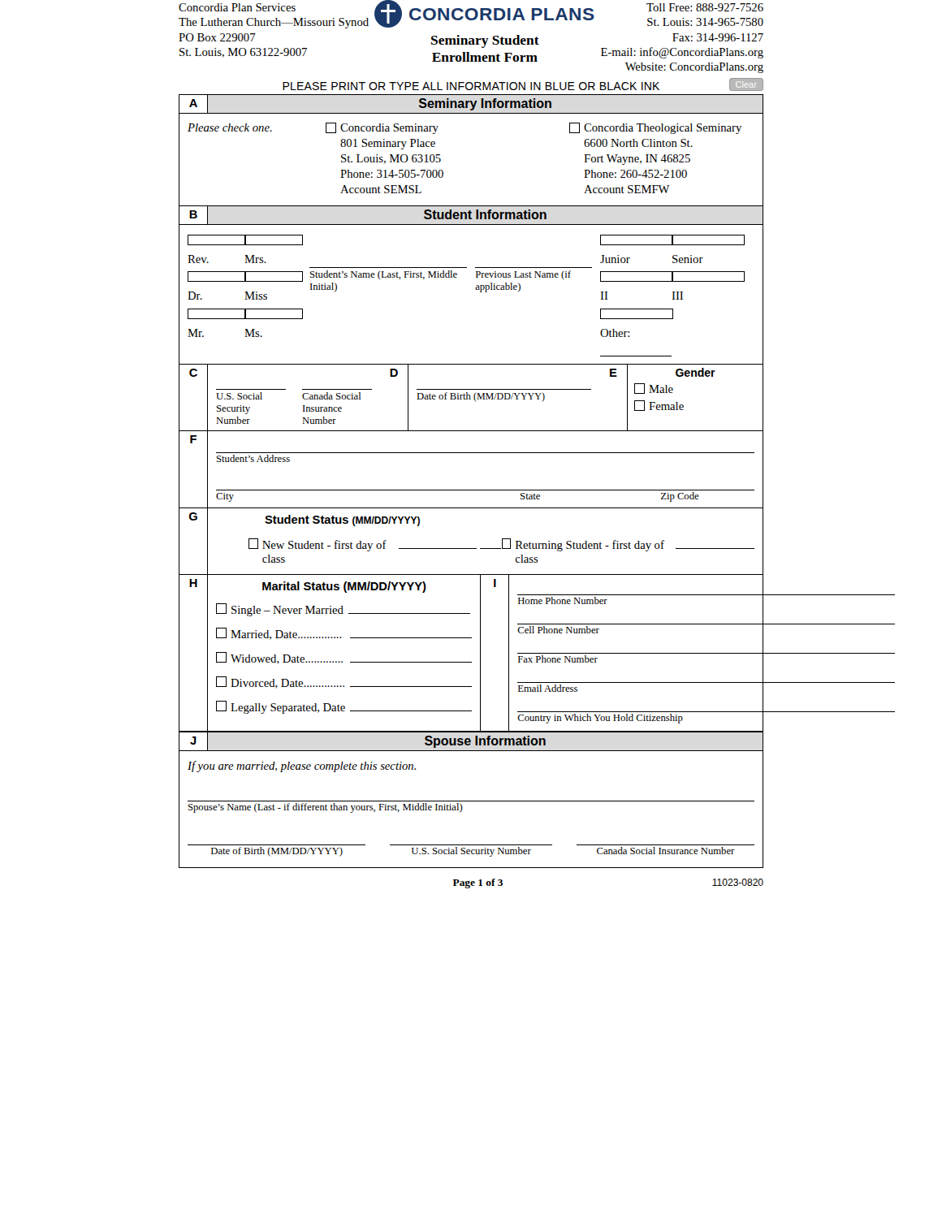Concordia Plan Services
The Lutheran Church—Missouri Synod
PO Box 229007
St. Louis, MO 63122-9007
CONCORDIA PLANS
Seminary Student
Enrollment Form
Toll Free: 888-927-7526
St. Louis: 314-965-7580
Fax: 314-996-1127
E-mail: info@ConcordiaPlans.org
Website: ConcordiaPlans.org
PLEASE PRINT OR TYPE ALL INFORMATION IN BLUE OR BLACK INK Clear
A
Seminary Information
Please check one.
Concordia Seminary
801 Seminary Place
St. Louis, MO 63105
Phone: 314-505-7000
Account SEMSL
Concordia Theological Seminary
6600 North Clinton St.
Fort Wayne, IN 46825
Phone: 260-452-2100
Account SEMFW
B
Student Information
Rev. Mrs.
Dr. Miss
Mr. Ms.
Student’s Name (Last, First, Middle Initial)
Previous Last Name (if applicable)
Junior Senior
II III
Other:
C
U.S. Social Security Number
Canada Social Insurance Number
D
Date of Birth (MM/DD/YYYY)
E
Gender
Male
Female
F
Student’s Address
City
State
Zip Code
G
Student Status (MM/DD/YYYY)
New Student - first day of class
Returning Student - first day of class
H
Marital Status (MM/DD/YYYY)
Single – Never Married
Married, Date...............
Widowed, Date.............
Divorced, Date..............
Legally Separated, Date
I
Home Phone Number
Cell Phone Number
Fax Phone Number
Email Address
Country in Which You Hold Citizenship
J
Spouse Information
If you are married, please complete this section.
Spouse’s Name (Last - if different than yours, First, Middle Initial)
Date of Birth (MM/DD/YYYY)
U.S. Social Security Number
Canada Social Insurance Number
Page 1 of 3
11023-0820